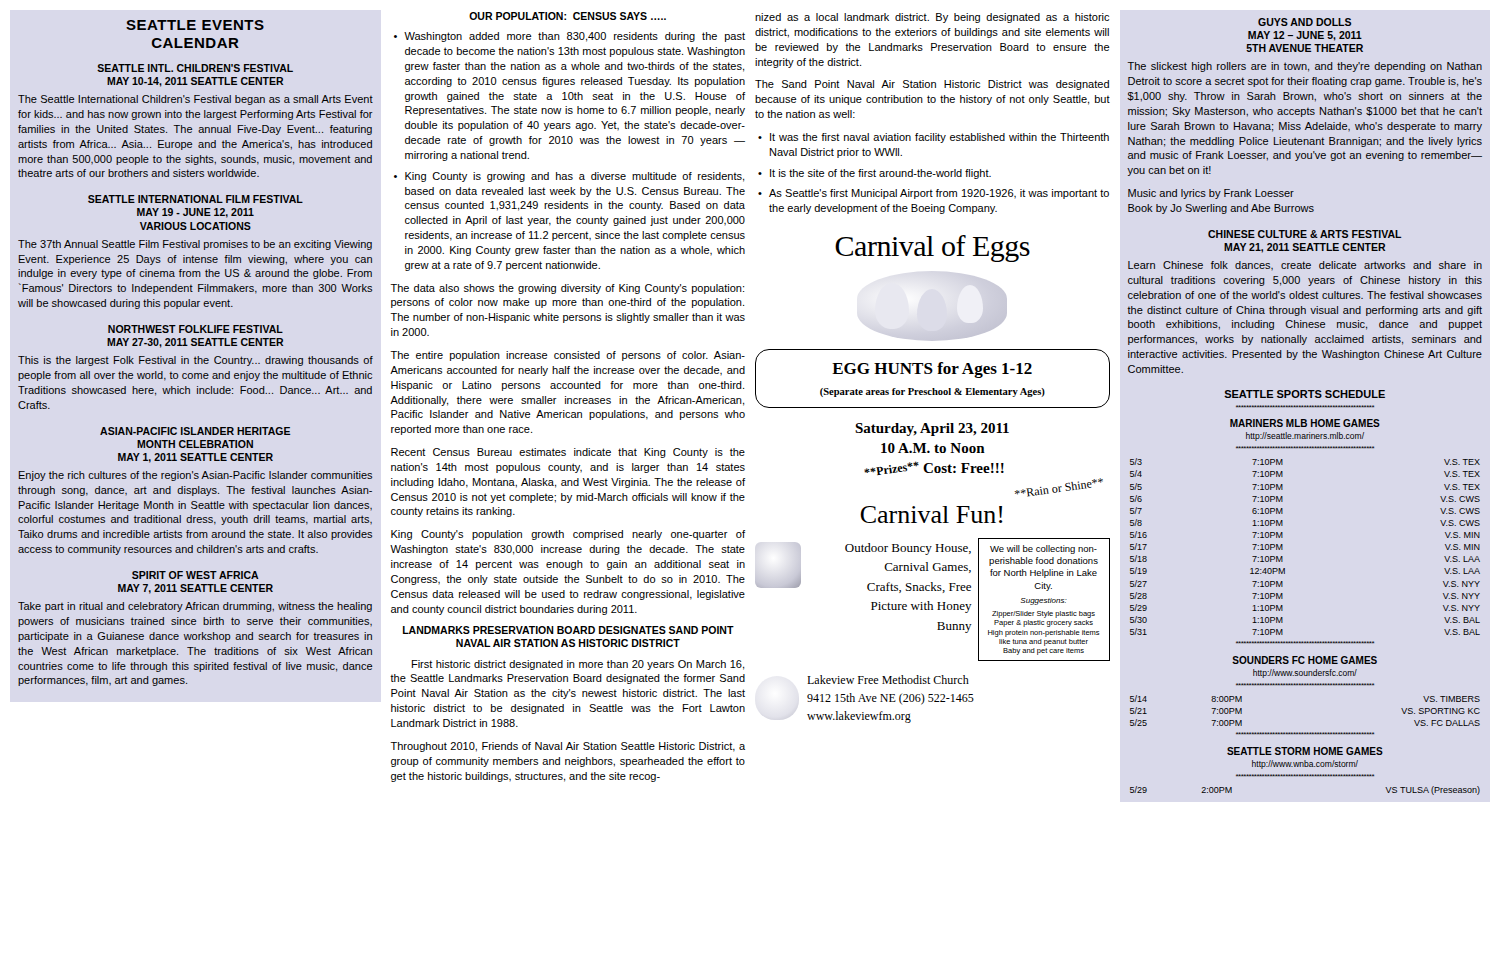SEATTLE EVENTS
CALENDAR
SEATTLE INTL. CHILDREN'S FESTIVAL
MAY 10-14, 2011 SEATTLE CENTER
The Seattle International Children's Festival began as a small Arts Event for kids... and has now grown into the largest Performing Arts Festival for families in the United States. The annual Five-Day Event... featuring artists from Africa... Asia... Europe and the America's, has introduced more than 500,000 people to the sights, sounds, music, movement and theatre arts of our brothers and sisters worldwide.
SEATTLE INTERNATIONAL FILM FESTIVAL
MAY 19 - JUNE 12, 2011
VARIOUS LOCATIONS
The 37th Annual Seattle Film Festival promises to be an exciting Viewing Event. Experience 25 Days of intense film viewing, where you can indulge in every type of cinema from the US & around the globe. From `Famous' Directors to Independent Filmmakers, more than 300 Works will be showcased during this popular event.
NORTHWEST FOLKLIFE FESTIVAL
MAY 27-30, 2011 SEATTLE CENTER
This is the largest Folk Festival in the Country... drawing thousands of people from all over the world, to come and enjoy the multitude of Ethnic Traditions showcased here, which include: Food... Dance... Art... and Crafts.
ASIAN-PACIFIC ISLANDER HERITAGE
MONTH CELEBRATION
MAY 1, 2011 SEATTLE CENTER
Enjoy the rich cultures of the region's Asian-Pacific Islander communities through song, dance, art and displays. The festival launches Asian-Pacific Islander Heritage Month in Seattle with spectacular lion dances, colorful costumes and traditional dress, youth drill teams, martial arts, Taiko drums and incredible artists from around the state. It also provides access to community resources and children's arts and crafts.
SPIRIT OF WEST AFRICA
MAY 7, 2011 SEATTLE CENTER
Take part in ritual and celebratory African drumming, witness the healing powers of musicians trained since birth to serve their communities, participate in a Guianese dance workshop and search for treasures in the West African marketplace. The traditions of six West African countries come to life through this spirited festival of live music, dance performances, film, art and games.
OUR POPULATION: CENSUS SAYS …..
Washington added more than 830,400 residents during the past decade to become the nation's 13th most populous state. Washington grew faster than the nation as a whole and two-thirds of the states, according to 2010 census figures released Tuesday. Its population growth gained the state a 10th seat in the U.S. House of Representatives. The state now is home to 6.7 million people, nearly double its population of 40 years ago. Yet, the state's decade-over-decade rate of growth for 2010 was the lowest in 70 years — mirroring a national trend.
King County is growing and has a diverse multitude of residents, based on data revealed last week by the U.S. Census Bureau. The census counted 1,931,249 residents in the county. Based on data collected in April of last year, the county gained just under 200,000 residents, an increase of 11.2 percent, since the last complete census in 2000. King County grew faster than the nation as a whole, which grew at a rate of 9.7 percent nationwide.
The data also shows the growing diversity of King County's population: persons of color now make up more than one-third of the population. The number of non-Hispanic white persons is slightly smaller than it was in 2000.
The entire population increase consisted of persons of color. Asian-Americans accounted for nearly half the increase over the decade, and Hispanic or Latino persons accounted for more than one-third. Additionally, there were smaller increases in the African-American, Pacific Islander and Native American populations, and persons who reported more than one race.
Recent Census Bureau estimates indicate that King County is the nation's 14th most populous county, and is larger than 14 states including Idaho, Montana, Alaska, and West Virginia. The the release of Census 2010 is not yet complete; by mid-March officials will know if the county retains its ranking.
King County's population growth comprised nearly one-quarter of Washington state's 830,000 increase during the decade. The state increase of 14 percent was enough to gain an additional seat in Congress, the only state outside the Sunbelt to do so in 2010. The Census data released will be used to redraw congressional, legislative and county council district boundaries during 2011.
LANDMARKS PRESERVATION BOARD DESIGNATES SAND POINT NAVAL AIR STATION AS HISTORIC DISTRICT
First historic district designated in more than 20 years On March 16, the Seattle Landmarks Preservation Board designated the former Sand Point Naval Air Station as the city's newest historic district. The last historic district to be designated in Seattle was the Fort Lawton Landmark District in 1988.
Throughout 2010, Friends of Naval Air Station Seattle Historic District, a group of community members and neighbors, spearheaded the effort to get the historic buildings, structures, and the site recog-
nized as a local landmark district. By being designated as a historic district, modifications to the exteriors of buildings and site elements will be reviewed by the Landmarks Preservation Board to ensure the integrity of the district.
The Sand Point Naval Air Station Historic District was designated because of its unique contribution to the history of not only Seattle, but to the nation as well:
It was the first naval aviation facility established within the Thirteenth Naval District prior to WWll.
It is the site of the first around-the-world flight.
As Seattle's first Municipal Airport from 1920-1926, it was important to the early development of the Boeing Company.
Carnival of Eggs
EGG HUNTS for Ages 1-12
(Separate areas for Preschool & Elementary Ages)
Saturday, April 23, 2011
10 A.M. to Noon
**Prizes** Cost: Free!!!
**Rain or Shine**
Carnival Fun!
Outdoor Bouncy House,
Carnival Games,
Crafts, Snacks, Free
Picture with Honey
Bunny
We will be collecting non-perishable food donations for North Helpline in Lake City.
Suggestions:
Zipper/Slider Style plastic bags
Paper & plastic grocery sacks
High protein non-perishable items like tuna and peanut butter
Baby and pet care items
Lakeview Free Methodist Church
9412 15th Ave NE (206) 522-1465
www.lakeviewfm.org
GUYS AND DOLLS
MAY 12 – JUNE 5, 2011
5TH AVENUE THEATER
The slickest high rollers are in town, and they're depending on Nathan Detroit to score a secret spot for their floating crap game. Trouble is, he's $1,000 shy. Throw in Sarah Brown, who's short on sinners at the mission; Sky Masterson, who accepts Nathan's $1000 bet that he can't lure Sarah Brown to Havana; Miss Adelaide, who's desperate to marry Nathan; the meddling Police Lieutenant Brannigan; and the lively lyrics and music of Frank Loesser, and you've got an evening to remember—you can bet on it!
Music and lyrics by Frank Loesser
Book by Jo Swerling and Abe Burrows
CHINESE CULTURE & ARTS FESTIVAL
MAY 21, 2011 SEATTLE CENTER
Learn Chinese folk dances, create delicate artworks and share in cultural traditions covering 5,000 years of Chinese history in this celebration of one of the world's oldest cultures. The festival showcases the distinct culture of China through visual and performing arts and gift booth exhibitions, including Chinese music, dance and puppet performances, works by nationally acclaimed artists, seminars and interactive activities. Presented by the Washington Chinese Art Culture Committee.
SEATTLE SPORTS SCHEDULE
*****************************************************
MARINERS MLB HOME GAMES
http://seattle.mariners.mlb.com/
*****************************************************
| 5/3 | 7:10PM | V.S. TEX |
| 5/4 | 7:10PM | V.S. TEX |
| 5/5 | 7:10PM | V.S. TEX |
| 5/6 | 7:10PM | V.S. CWS |
| 5/7 | 6:10PM | V.S. CWS |
| 5/8 | 1:10PM | V.S. CWS |
| 5/16 | 7:10PM | V.S. MIN |
| 5/17 | 7:10PM | V.S. MIN |
| 5/18 | 7:10PM | V.S. LAA |
| 5/19 | 12:40PM | V.S. LAA |
| 5/27 | 7:10PM | V.S. NYY |
| 5/28 | 7:10PM | V.S. NYY |
| 5/29 | 1:10PM | V.S. NYY |
| 5/30 | 1:10PM | V.S. BAL |
| 5/31 | 7:10PM | V.S. BAL |
*****************************************************
SOUNDERS FC HOME GAMES
http://www.soundersfc.com/
*****************************************************
| 5/14 | 8:00PM | VS. TIMBERS |
| 5/21 | 7:00PM | VS. SPORTING KC |
| 5/25 | 7:00PM | VS. FC DALLAS |
*****************************************************
SEATTLE STORM HOME GAMES
http://www.wnba.com/storm/
*****************************************************
| 5/29 | 2:00PM | VS TULSA (Preseason) |